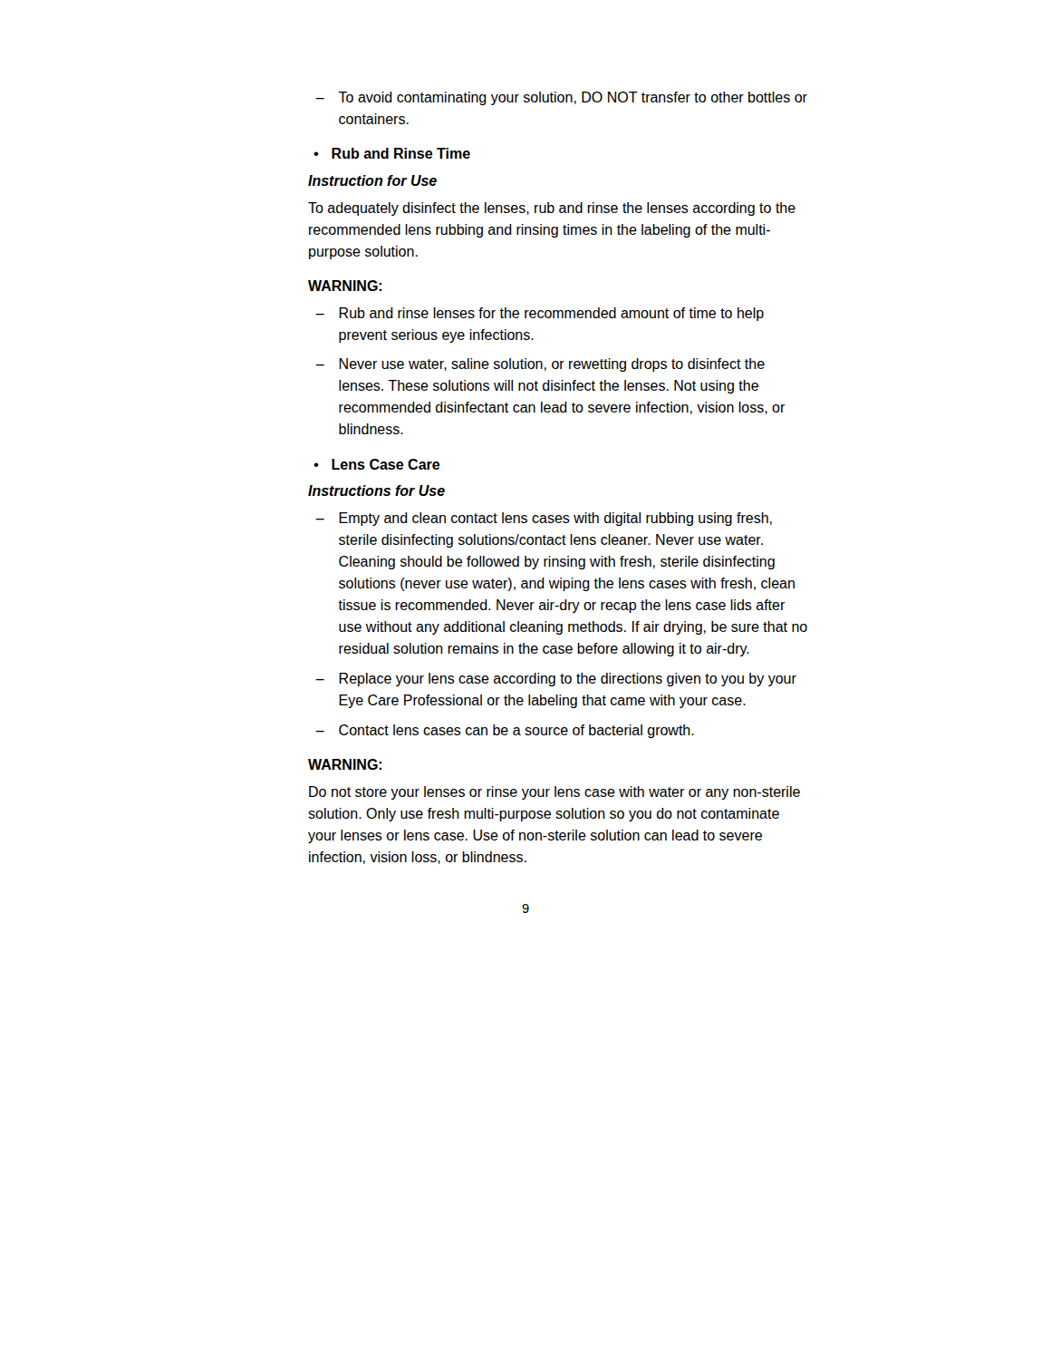To avoid contaminating your solution, DO NOT transfer to other bottles or containers.
Rub and Rinse Time
Instruction for Use
To adequately disinfect the lenses, rub and rinse the lenses according to the recommended lens rubbing and rinsing times in the labeling of the multi-purpose solution.
WARNING:
Rub and rinse lenses for the recommended amount of time to help prevent serious eye infections.
Never use water, saline solution, or rewetting drops to disinfect the lenses. These solutions will not disinfect the lenses. Not using the recommended disinfectant can lead to severe infection, vision loss, or blindness.
Lens Case Care
Instructions for Use
Empty and clean contact lens cases with digital rubbing using fresh, sterile disinfecting solutions/contact lens cleaner. Never use water. Cleaning should be followed by rinsing with fresh, sterile disinfecting solutions (never use water), and wiping the lens cases with fresh, clean tissue is recommended. Never air-dry or recap the lens case lids after use without any additional cleaning methods. If air drying, be sure that no residual solution remains in the case before allowing it to air-dry.
Replace your lens case according to the directions given to you by your Eye Care Professional or the labeling that came with your case.
Contact lens cases can be a source of bacterial growth.
WARNING:
Do not store your lenses or rinse your lens case with water or any non-sterile solution. Only use fresh multi-purpose solution so you do not contaminate your lenses or lens case. Use of non-sterile solution can lead to severe infection, vision loss, or blindness.
9